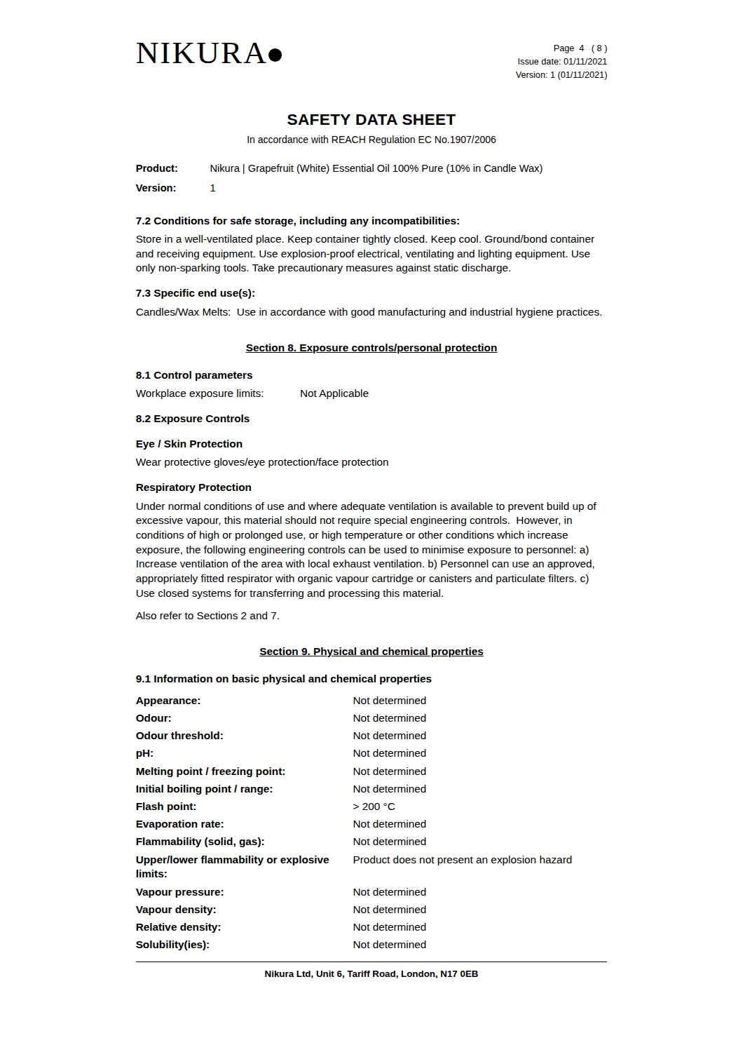NIKURA
Page 4 ( 8 )
Issue date: 01/11/2021
Version: 1 (01/11/2021)
SAFETY DATA SHEET
In accordance with REACH Regulation EC No.1907/2006
Product:
Nikura | Grapefruit (White) Essential Oil 100% Pure (10% in Candle Wax)
Version:
1
7.2 Conditions for safe storage, including any incompatibilities:
Store in a well-ventilated place. Keep container tightly closed. Keep cool. Ground/bond container and receiving equipment. Use explosion-proof electrical, ventilating and lighting equipment. Use only non-sparking tools. Take precautionary measures against static discharge.
7.3 Specific end use(s):
Candles/Wax Melts: Use in accordance with good manufacturing and industrial hygiene practices.
Section 8. Exposure controls/personal protection
8.1 Control parameters
Workplace exposure limits:
Not Applicable
8.2 Exposure Controls
Eye / Skin Protection
Wear protective gloves/eye protection/face protection
Respiratory Protection
Under normal conditions of use and where adequate ventilation is available to prevent build up of excessive vapour, this material should not require special engineering controls. However, in conditions of high or prolonged use, or high temperature or other conditions which increase exposure, the following engineering controls can be used to minimise exposure to personnel: a) Increase ventilation of the area with local exhaust ventilation. b) Personnel can use an approved, appropriately fitted respirator with organic vapour cartridge or canisters and particulate filters. c) Use closed systems for transferring and processing this material.
Also refer to Sections 2 and 7.
Section 9. Physical and chemical properties
9.1 Information on basic physical and chemical properties
| Appearance: | Not determined |
| Odour: | Not determined |
| Odour threshold: | Not determined |
| pH: | Not determined |
| Melting point / freezing point: | Not determined |
| Initial boiling point / range: | Not determined |
| Flash point: | > 200 °C |
| Evaporation rate: | Not determined |
| Flammability (solid, gas): | Not determined |
| Upper/lower flammability or explosive limits: | Product does not present an explosion hazard |
| Vapour pressure: | Not determined |
| Vapour density: | Not determined |
| Relative density: | Not determined |
| Solubility(ies): | Not determined |
Nikura Ltd, Unit 6, Tariff Road, London, N17 0EB